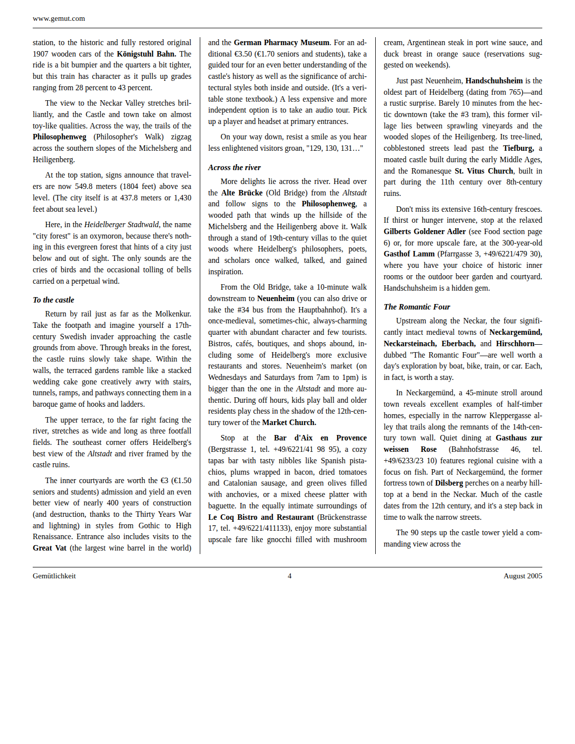www.gemut.com
station, to the historic and fully restored original 1907 wooden cars of the Königstuhl Bahn. The ride is a bit bumpier and the quarters a bit tighter, but this train has character as it pulls up grades ranging from 28 percent to 43 percent.
The view to the Neckar Valley stretches brilliantly, and the Castle and town take on almost toy-like qualities. Across the way, the trails of the Philosophenweg (Philosopher's Walk) zigzag across the southern slopes of the Michelsberg and Heiligenberg.
At the top station, signs announce that travelers are now 549.8 meters (1804 feet) above sea level. (The city itself is at 437.8 meters or 1,430 feet about sea level.)
Here, in the Heidelberger Stadtwald, the name "city forest" is an oxymoron, because there's nothing in this evergreen forest that hints of a city just below and out of sight. The only sounds are the cries of birds and the occasional tolling of bells carried on a perpetual wind.
To the castle
Return by rail just as far as the Molkenkur. Take the footpath and imagine yourself a 17th-century Swedish invader approaching the castle grounds from above. Through breaks in the forest, the castle ruins slowly take shape. Within the walls, the terraced gardens ramble like a stacked wedding cake gone creatively awry with stairs, tunnels, ramps, and pathways connecting them in a baroque game of hooks and ladders.
The upper terrace, to the far right facing the river, stretches as wide and long as three footfall fields. The southeast corner offers Heidelberg's best view of the Altstadt and river framed by the castle ruins.
The inner courtyards are worth the €3 (€1.50 seniors and students) admission and yield an even better view of nearly 400 years of construction (and destruction, thanks to the Thirty Years War and lightning) in styles from Gothic to High Renaissance. Entrance also includes visits to the Great Vat (the largest wine barrel in the world) and the German Pharmacy Museum. For an additional €3.50 (€1.70 seniors and students), take a guided tour for an even better understanding of the castle's history as well as the significance of architectural styles both inside and outside. (It's a veritable stone textbook.) A less expensive and more independent option is to take an audio tour. Pick up a player and headset at primary entrances.
On your way down, resist a smile as you hear less enlightened visitors groan, "129, 130, 131…"
Across the river
More delights lie across the river. Head over the Alte Brücke (Old Bridge) from the Altstadt and follow signs to the Philosophenweg, a wooded path that winds up the hillside of the Michelsberg and the Heiligenberg above it. Walk through a stand of 19th-century villas to the quiet woods where Heidelberg's philosophers, poets, and scholars once walked, talked, and gained inspiration.
From the Old Bridge, take a 10-minute walk downstream to Neuenheim (you can also drive or take the #34 bus from the Hauptbahnhof). It's a once-medieval, sometimes-chic, always-charming quarter with abundant character and few tourists. Bistros, cafés, boutiques, and shops abound, including some of Heidelberg's more exclusive restaurants and stores. Neuenheim's market (on Wednesdays and Saturdays from 7am to 1pm) is bigger than the one in the Altstadt and more authentic. During off hours, kids play ball and older residents play chess in the shadow of the 12th-century tower of the Market Church.
Stop at the Bar d'Aix en Provence (Bergstrasse 1, tel. +49/6221/41 98 95), a cozy tapas bar with tasty nibbles like Spanish pistachios, plums wrapped in bacon, dried tomatoes and Catalonian sausage, and green olives filled with anchovies, or a mixed cheese platter with baguette. In the equally intimate surroundings of Le Coq Bistro and Restaurant (Brückenstrasse 17, tel. +49/6221/411133), enjoy more substantial upscale fare like gnocchi filled with mushroom cream, Argentinean steak in port wine sauce, and duck breast in orange sauce (reservations suggested on weekends).
Just past Neuenheim, Handschuhsheim is the oldest part of Heidelberg (dating from 765)—and a rustic surprise. Barely 10 minutes from the hectic downtown (take the #3 tram), this former village lies between sprawling vineyards and the wooded slopes of the Heiligenberg. Its tree-lined, cobblestoned streets lead past the Tiefburg, a moated castle built during the early Middle Ages, and the Romanesque St. Vitus Church, built in part during the 11th century over 8th-century ruins.
Don't miss its extensive 16th-century frescoes. If thirst or hunger intervene, stop at the relaxed Gilberts Goldener Adler (see Food section page 6) or, for more upscale fare, at the 300-year-old Gasthof Lamm (Pfarrgasse 3, +49/6221/479 30), where you have your choice of historic inner rooms or the outdoor beer garden and courtyard. Handschuhsheim is a hidden gem.
The Romantic Four
Upstream along the Neckar, the four significantly intact medieval towns of Neckargemünd, Neckarsteinach, Eberbach, and Hirschhorn—dubbed "The Romantic Four"—are well worth a day's exploration by boat, bike, train, or car. Each, in fact, is worth a stay.
In Neckargemünd, a 45-minute stroll around town reveals excellent examples of half-timber homes, especially in the narrow Kleppergasse alley that trails along the remnants of the 14th-century town wall. Quiet dining at Gasthaus zur weissen Rose (Bahnhofstrasse 46, tel. +49/6233/23 10) features regional cuisine with a focus on fish. Part of Neckargemünd, the former fortress town of Dilsberg perches on a nearby hilltop at a bend in the Neckar. Much of the castle dates from the 12th century, and it's a step back in time to walk the narrow streets.
The 90 steps up the castle tower yield a commanding view across the
Gemütlichkeit 4 August 2005